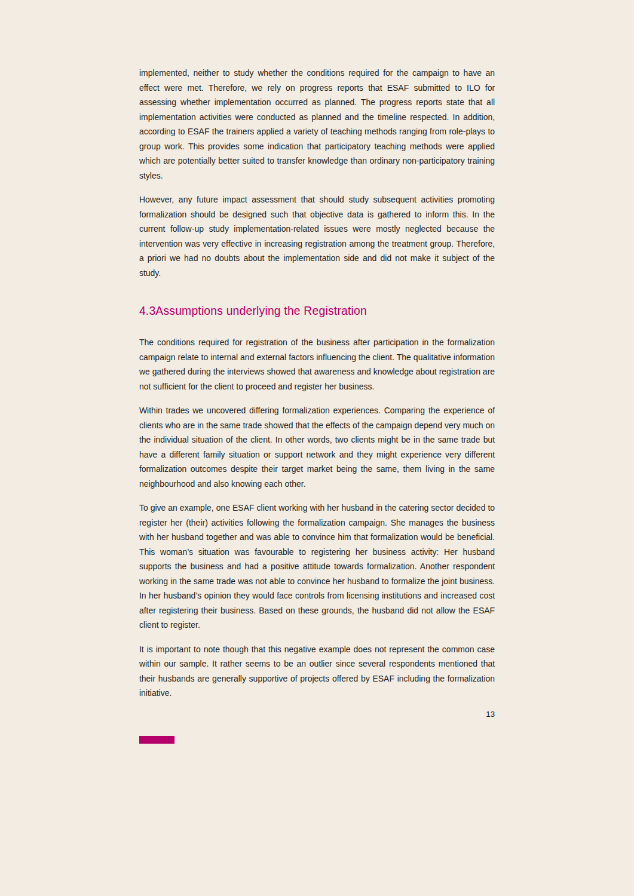implemented, neither to study whether the conditions required for the campaign to have an effect were met. Therefore, we rely on progress reports that ESAF submitted to ILO for assessing whether implementation occurred as planned. The progress reports state that all implementation activities were conducted as planned and the timeline respected. In addition, according to ESAF the trainers applied a variety of teaching methods ranging from role-plays to group work. This provides some indication that participatory teaching methods were applied which are potentially better suited to transfer knowledge than ordinary non-participatory training styles.
However, any future impact assessment that should study subsequent activities promoting formalization should be designed such that objective data is gathered to inform this. In the current follow-up study implementation-related issues were mostly neglected because the intervention was very effective in increasing registration among the treatment group. Therefore, a priori we had no doubts about the implementation side and did not make it subject of the study.
4.3 Assumptions underlying the Registration
The conditions required for registration of the business after participation in the formalization campaign relate to internal and external factors influencing the client. The qualitative information we gathered during the interviews showed that awareness and knowledge about registration are not sufficient for the client to proceed and register her business.
Within trades we uncovered differing formalization experiences. Comparing the experience of clients who are in the same trade showed that the effects of the campaign depend very much on the individual situation of the client. In other words, two clients might be in the same trade but have a different family situation or support network and they might experience very different formalization outcomes despite their target market being the same, them living in the same neighbourhood and also knowing each other.
To give an example, one ESAF client working with her husband in the catering sector decided to register her (their) activities following the formalization campaign. She manages the business with her husband together and was able to convince him that formalization would be beneficial. This woman’s situation was favourable to registering her business activity: Her husband supports the business and had a positive attitude towards formalization. Another respondent working in the same trade was not able to convince her husband to formalize the joint business. In her husband’s opinion they would face controls from licensing institutions and increased cost after registering their business. Based on these grounds, the husband did not allow the ESAF client to register.
It is important to note though that this negative example does not represent the common case within our sample. It rather seems to be an outlier since several respondents mentioned that their husbands are generally supportive of projects offered by ESAF including the formalization initiative.
13